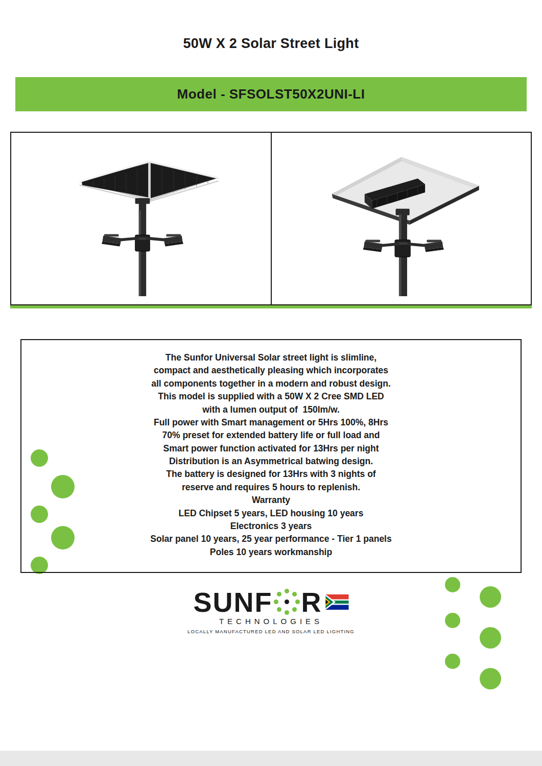50W X 2 Solar Street Light
Model - SFSOLST50X2UNI-LI
The Sunfor Universal Solar street light is slimline,
compact and aesthetically pleasing which incorporates
all components together in a modern and robust design.
This model is supplied with a 50W X 2 Cree SMD LED
with a lumen output of 150lm/w.
Full power with Smart management or 5Hrs 100%, 8Hrs
70% preset for extended battery life or full load and
Smart power function activated for 13Hrs per night
Distribution is an Asymmetrical batwing design.
The battery is designed for 13Hrs with 3 nights of
reserve and requires 5 hours to replenish.
Warranty
LED Chipset 5 years, LED housing 10 years
Electronics 3 years
Solar panel 10 years, 25 year performance - Tier 1 panels
Poles 10 years workmanship
SUNF R
TECHNOLOGIES
LOCALLY MANUFACTURED LED AND SOLAR LED LIGHTING